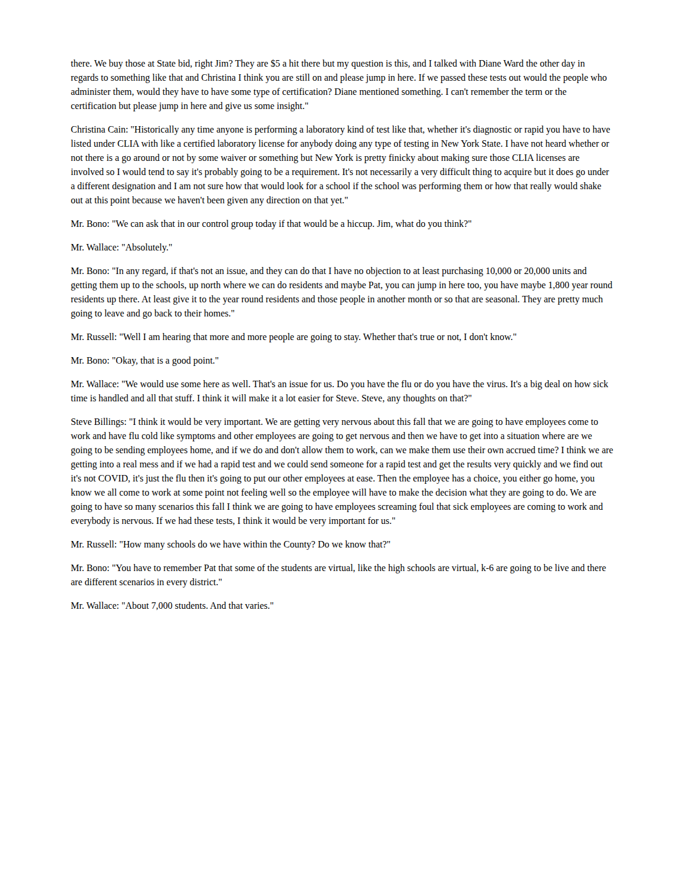there. We buy those at State bid, right Jim? They are $5 a hit there but my question is this, and I talked with Diane Ward the other day in regards to something like that and Christina I think you are still on and please jump in here. If we passed these tests out would the people who administer them, would they have to have some type of certification? Diane mentioned something. I can't remember the term or the certification but please jump in here and give us some insight."
Christina Cain: "Historically any time anyone is performing a laboratory kind of test like that, whether it's diagnostic or rapid you have to have listed under CLIA with like a certified laboratory license for anybody doing any type of testing in New York State. I have not heard whether or not there is a go around or not by some waiver or something but New York is pretty finicky about making sure those CLIA licenses are involved so I would tend to say it's probably going to be a requirement. It's not necessarily a very difficult thing to acquire but it does go under a different designation and I am not sure how that would look for a school if the school was performing them or how that really would shake out at this point because we haven't been given any direction on that yet."
Mr. Bono: "We can ask that in our control group today if that would be a hiccup. Jim, what do you think?"
Mr. Wallace: "Absolutely."
Mr. Bono: "In any regard, if that's not an issue, and they can do that I have no objection to at least purchasing 10,000 or 20,000 units and getting them up to the schools, up north where we can do residents and maybe Pat, you can jump in here too, you have maybe 1,800 year round residents up there. At least give it to the year round residents and those people in another month or so that are seasonal. They are pretty much going to leave and go back to their homes."
Mr. Russell: "Well I am hearing that more and more people are going to stay. Whether that's true or not, I don't know."
Mr. Bono: "Okay, that is a good point."
Mr. Wallace: "We would use some here as well. That's an issue for us. Do you have the flu or do you have the virus. It's a big deal on how sick time is handled and all that stuff. I think it will make it a lot easier for Steve. Steve, any thoughts on that?"
Steve Billings: "I think it would be very important. We are getting very nervous about this fall that we are going to have employees come to work and have flu cold like symptoms and other employees are going to get nervous and then we have to get into a situation where are we going to be sending employees home, and if we do and don't allow them to work, can we make them use their own accrued time? I think we are getting into a real mess and if we had a rapid test and we could send someone for a rapid test and get the results very quickly and we find out it's not COVID, it's just the flu then it's going to put our other employees at ease. Then the employee has a choice, you either go home, you know we all come to work at some point not feeling well so the employee will have to make the decision what they are going to do. We are going to have so many scenarios this fall I think we are going to have employees screaming foul that sick employees are coming to work and everybody is nervous. If we had these tests, I think it would be very important for us."
Mr. Russell: "How many schools do we have within the County? Do we know that?"
Mr. Bono: "You have to remember Pat that some of the students are virtual, like the high schools are virtual, k-6 are going to be live and there are different scenarios in every district."
Mr. Wallace: "About 7,000 students. And that varies."